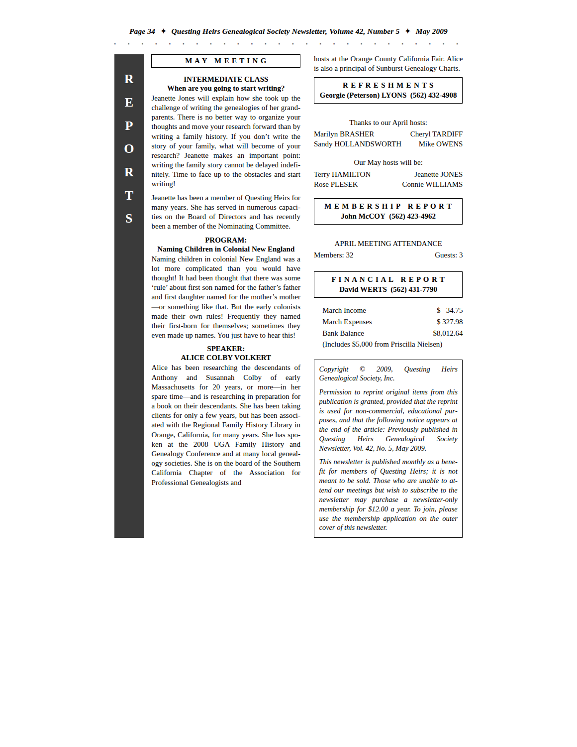Page 34 ✦ Questing Heirs Genealogical Society Newsletter, Volume 42, Number 5 ✦ May 2009
▫ ▫ ▫ ▫ ▫ ▫ ▫ ▫ ▫ ▫ ▫ ▫ ▫ ▫ ▫ ▫ ▫ ▫ ▫ ▫ ▫ ▫ ▫ ▫ ▫ ▫ ▫ ▫ ▫ ▫ ▫ ▫ ▫ ▫ ▫ ▫ ▫ ▫ ▫ ▫ ▫ ▫ ▫
R E P O R T S
M A Y M E E T I N G
INTERMEDIATE CLASS
When are you going to start writing?
Jeanette Jones will explain how she took up the challenge of writing the genealogies of her grandparents. There is no better way to organize your thoughts and move your research forward than by writing a family history. If you don’t write the story of your family, what will become of your research? Jeanette makes an important point: writing the family story cannot be delayed indefinitely. Time to face up to the obstacles and start writing!
Jeanette has been a member of Questing Heirs for many years. She has served in numerous capacities on the Board of Directors and has recently been a member of the Nominating Committee.
PROGRAM:
Naming Children in Colonial New England
Naming children in colonial New England was a lot more complicated than you would have thought! It had been thought that there was some ‘rule’ about first son named for the father’s father and first daughter named for the mother’s mother—or something like that. But the early colonists made their own rules! Frequently they named their first-born for themselves; sometimes they even made up names. You just have to hear this!
SPEAKER:
ALICE COLBY VOLKERT
Alice has been researching the descendants of Anthony and Susannah Colby of early Massachusetts for 20 years, or more—in her spare time—and is researching in preparation for a book on their descendants. She has been taking clients for only a few years, but has been associated with the Regional Family History Library in Orange, California, for many years. She has spoken at the 2008 UGA Family History and Genealogy Conference and at many local genealogy societies. She is on the board of the Southern California Chapter of the Association for Professional Genealogists and
hosts at the Orange County California Fair. Alice is also a principal of Sunburst Genealogy Charts.
R E F R E S H M E N T S Georgie (Peterson) LYONS (562) 432-4908
Thanks to our April hosts:
| Marilyn BRASHER | Cheryl TARDIFF |
| Sandy HOLLANDSWORTH | Mike OWENS |
Our May hosts will be:
| Terry HAMILTON | Jeanette JONES |
| Rose PLESEK | Connie WILLIAMS |
M E M B E R S H I P R E P O R T John McCOY (562) 423-4962
APRIL MEETING ATTENDANCE
Members: 32 Guests: 3
F I N A N C I A L R E P O R T David WERTS (562) 431-7790
| March Income | $ 34.75 |
| March Expenses | $ 327.98 |
| Bank Balance | $8,012.64 |
(Includes $5,000 from Priscilla Nielsen)
Copyright © 2009, Questing Heirs Genealogical Society, Inc.
Permission to reprint original items from this publication is granted, provided that the reprint is used for non-commercial, educational purposes, and that the following notice appears at the end of the article: Previously published in Questing Heirs Genealogical Society Newsletter, Vol. 42, No. 5, May 2009.
This newsletter is published monthly as a benefit for members of Questing Heirs; it is not meant to be sold. Those who are unable to attend our meetings but wish to subscribe to the newsletter may purchase a newsletter-only membership for $12.00 a year. To join, please use the membership application on the outer cover of this newsletter.